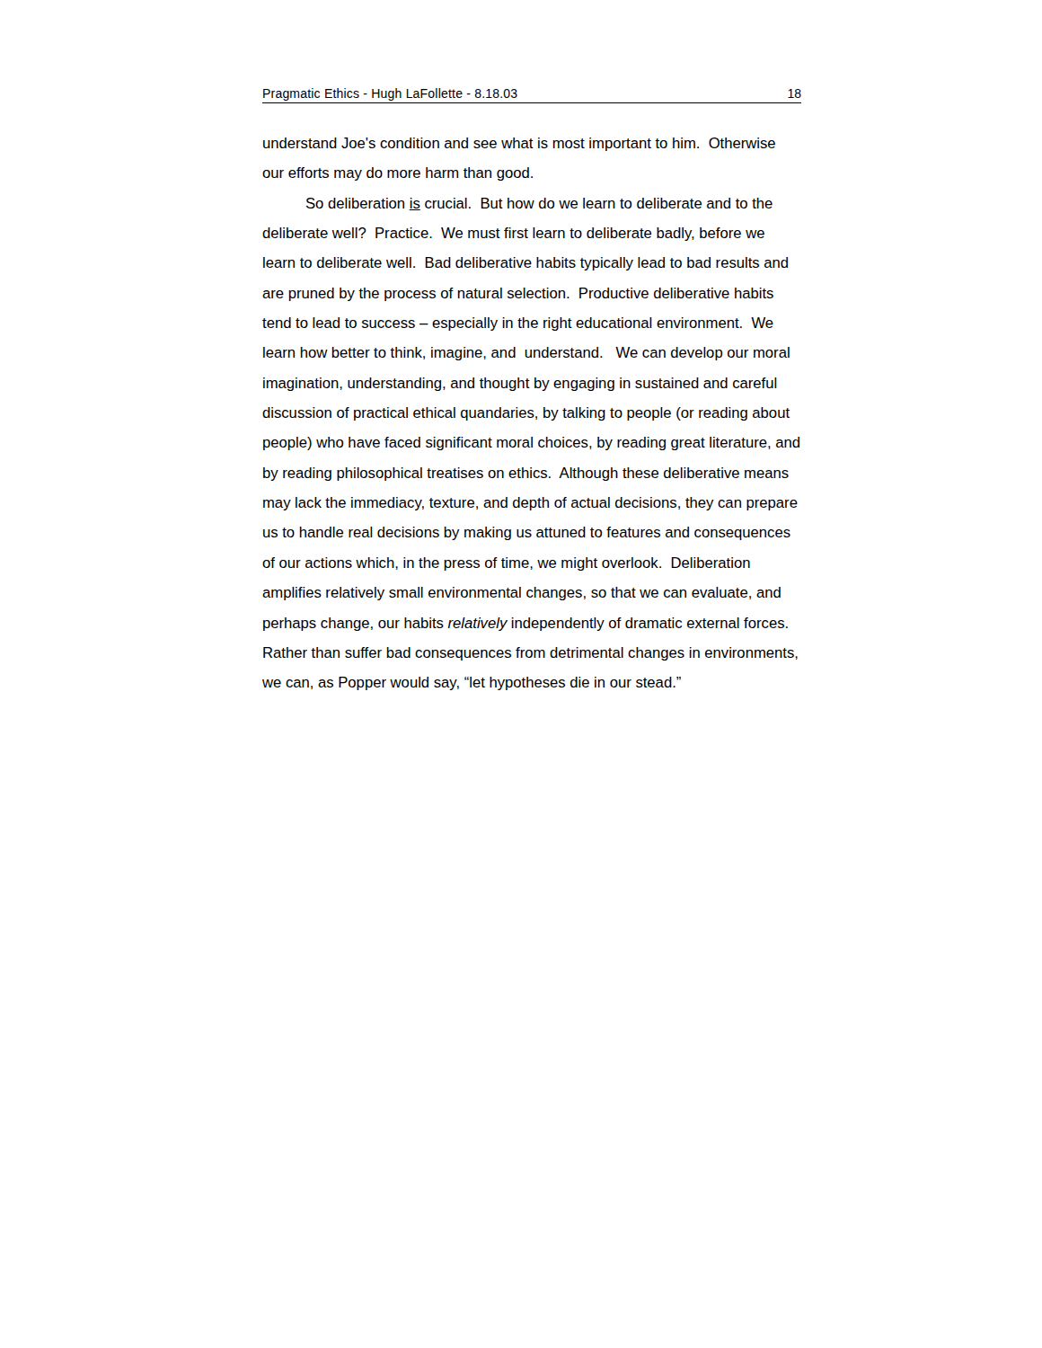Pragmatic Ethics - Hugh LaFollette - 8.18.03 18
understand Joe's condition and see what is most important to him. Otherwise our efforts may do more harm than good.
So deliberation is crucial. But how do we learn to deliberate and to the deliberate well? Practice. We must first learn to deliberate badly, before we learn to deliberate well. Bad deliberative habits typically lead to bad results and are pruned by the process of natural selection. Productive deliberative habits tend to lead to success – especially in the right educational environment. We learn how better to think, imagine, and understand. We can develop our moral imagination, understanding, and thought by engaging in sustained and careful discussion of practical ethical quandaries, by talking to people (or reading about people) who have faced significant moral choices, by reading great literature, and by reading philosophical treatises on ethics. Although these deliberative means may lack the immediacy, texture, and depth of actual decisions, they can prepare us to handle real decisions by making us attuned to features and consequences of our actions which, in the press of time, we might overlook. Deliberation amplifies relatively small environmental changes, so that we can evaluate, and perhaps change, our habits relatively independently of dramatic external forces. Rather than suffer bad consequences from detrimental changes in environments, we can, as Popper would say, “let hypotheses die in our stead.”